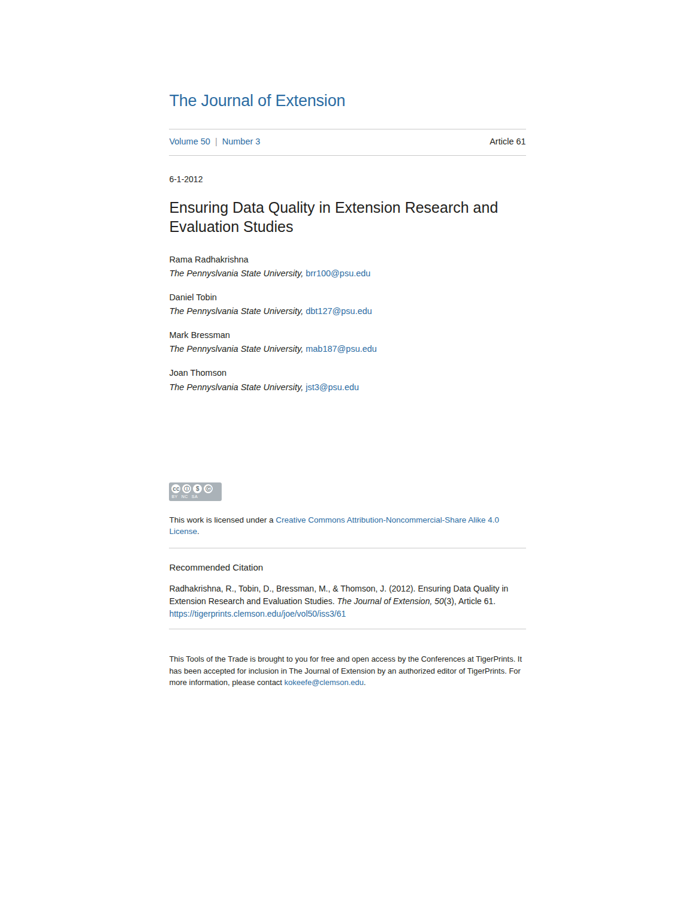The Journal of Extension
Volume 50|Number 3
Article 61
6-1-2012
Ensuring Data Quality in Extension Research and Evaluation Studies
Rama Radhakrishna The Pennyslvania State University, brr100@psu.edu
Daniel Tobin The Pennyslvania State University, dbt127@psu.edu
Mark Bressman The Pennyslvania State University, mab187@psu.edu
Joan Thomson The Pennyslvania State University, jst3@psu.edu
cc ⓘ $ Ⓒ BY NC SA
This work is licensed under a Creative Commons Attribution-Noncommercial-Share Alike 4.0 License.
Recommended Citation
Radhakrishna, R., Tobin, D., Bressman, M., & Thomson, J. (2012). Ensuring Data Quality in Extension Research and Evaluation Studies. The Journal of Extension, 50(3), Article 61.
https://tigerprints.clemson.edu/joe/vol50/iss3/61
This Tools of the Trade is brought to you for free and open access by the Conferences at TigerPrints. It has been accepted for inclusion in The Journal of Extension by an authorized editor of TigerPrints. For more information, please contact kokeefe@clemson.edu.